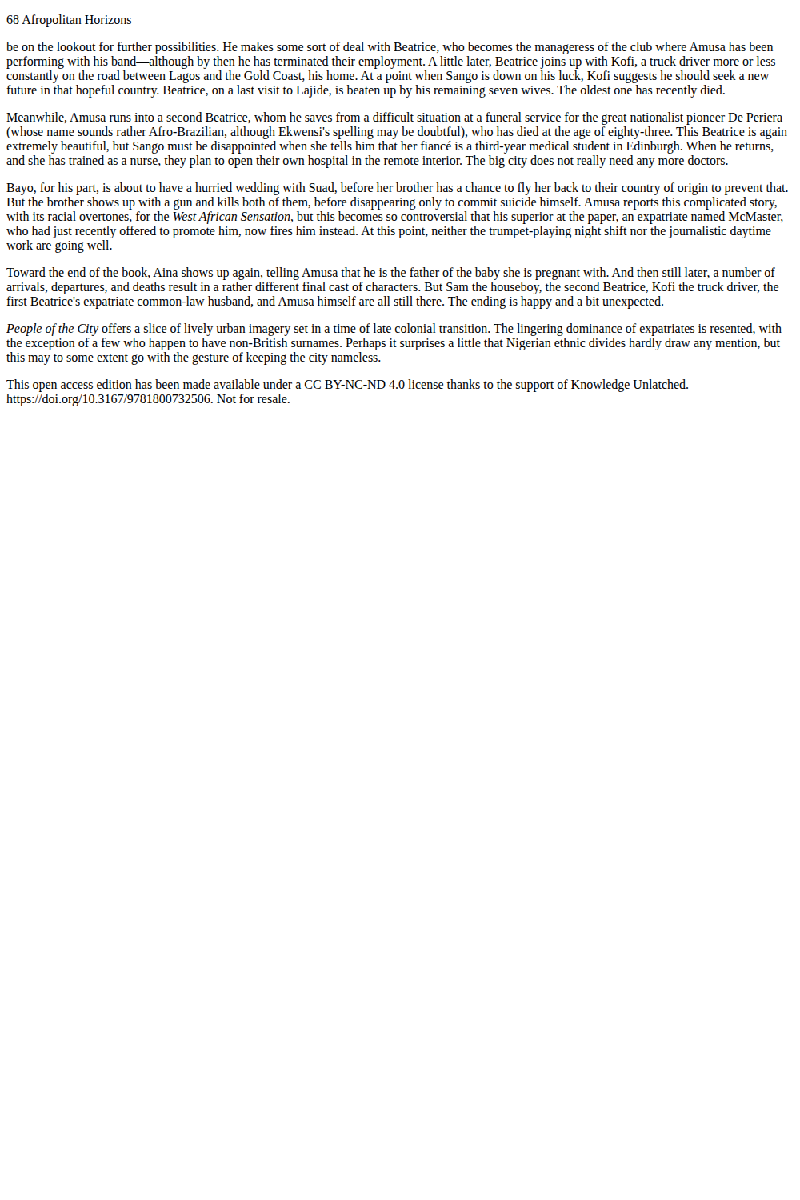68 Afropolitan Horizons
be on the lookout for further possibilities. He makes some sort of deal with Beatrice, who becomes the manageress of the club where Amusa has been performing with his band—although by then he has terminated their employment. A little later, Beatrice joins up with Kofi, a truck driver more or less constantly on the road between Lagos and the Gold Coast, his home. At a point when Sango is down on his luck, Kofi suggests he should seek a new future in that hopeful country. Beatrice, on a last visit to Lajide, is beaten up by his remaining seven wives. The oldest one has recently died.
Meanwhile, Amusa runs into a second Beatrice, whom he saves from a difficult situation at a funeral service for the great nationalist pioneer De Periera (whose name sounds rather Afro-Brazilian, although Ekwensi's spelling may be doubtful), who has died at the age of eighty-three. This Beatrice is again extremely beautiful, but Sango must be disappointed when she tells him that her fiancé is a third-year medical student in Edinburgh. When he returns, and she has trained as a nurse, they plan to open their own hospital in the remote interior. The big city does not really need any more doctors.
Bayo, for his part, is about to have a hurried wedding with Suad, before her brother has a chance to fly her back to their country of origin to prevent that. But the brother shows up with a gun and kills both of them, before disappearing only to commit suicide himself. Amusa reports this complicated story, with its racial overtones, for the West African Sensation, but this becomes so controversial that his superior at the paper, an expatriate named McMaster, who had just recently offered to promote him, now fires him instead. At this point, neither the trumpet-playing night shift nor the journalistic daytime work are going well.
Toward the end of the book, Aina shows up again, telling Amusa that he is the father of the baby she is pregnant with. And then still later, a number of arrivals, departures, and deaths result in a rather different final cast of characters. But Sam the houseboy, the second Beatrice, Kofi the truck driver, the first Beatrice's expatriate common-law husband, and Amusa himself are all still there. The ending is happy and a bit unexpected.
People of the City offers a slice of lively urban imagery set in a time of late colonial transition. The lingering dominance of expatriates is resented, with the exception of a few who happen to have non-British surnames. Perhaps it surprises a little that Nigerian ethnic divides hardly draw any mention, but this may to some extent go with the gesture of keeping the city nameless.
This open access edition has been made available under a CC BY-NC-ND 4.0 license thanks to the support of Knowledge Unlatched. https://doi.org/10.3167/9781800732506. Not for resale.